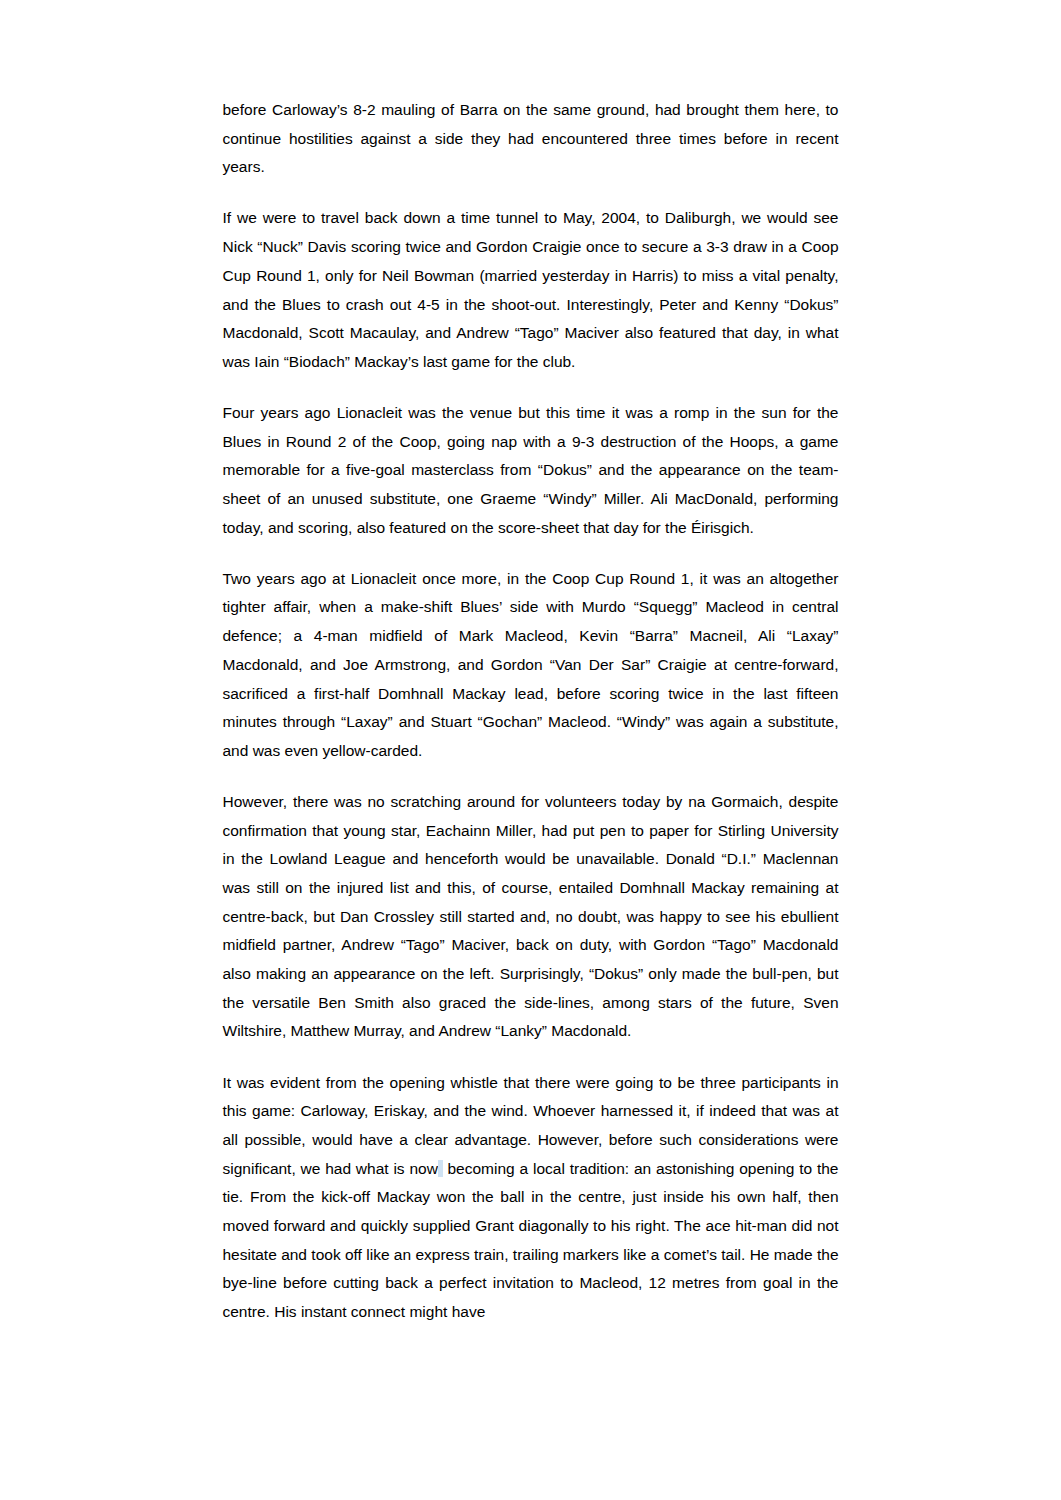before Carloway’s 8-2 mauling of Barra on the same ground, had brought them here, to continue hostilities against a side they had encountered three times before in recent years.
If we were to travel back down a time tunnel to May, 2004, to Daliburgh, we would see Nick “Nuck” Davis scoring twice and Gordon Craigie once to secure a 3-3 draw in a Coop Cup Round 1, only for Neil Bowman (married yesterday in Harris) to miss a vital penalty, and the Blues to crash out 4-5 in the shoot-out. Interestingly, Peter and Kenny “Dokus” Macdonald, Scott Macaulay, and Andrew “Tago” Maciver also featured that day, in what was Iain “Biodach” Mackay’s last game for the club.
Four years ago Lionacleit was the venue but this time it was a romp in the sun for the Blues in Round 2 of the Coop, going nap with a 9-3 destruction of the Hoops, a game memorable for a five-goal masterclass from “Dokus” and the appearance on the team-sheet of an unused substitute, one Graeme “Windy” Miller. Ali MacDonald, performing today, and scoring, also featured on the score-sheet that day for the Éirisgich.
Two years ago at Lionacleit once more, in the Coop Cup Round 1, it was an altogether tighter affair, when a make-shift Blues’ side with Murdo “Squegg” Macleod in central defence; a 4-man midfield of Mark Macleod, Kevin “Barra” Macneil, Ali “Laxay” Macdonald, and Joe Armstrong, and Gordon “Van Der Sar” Craigie at centre-forward, sacrificed a first-half Domhnall Mackay lead, before scoring twice in the last fifteen minutes through “Laxay” and Stuart “Gochan” Macleod. “Windy” was again a substitute, and was even yellow-carded.
However, there was no scratching around for volunteers today by na Gormaich, despite confirmation that young star, Eachainn Miller, had put pen to paper for Stirling University in the Lowland League and henceforth would be unavailable. Donald “D.I.” Maclennan was still on the injured list and this, of course, entailed Domhnall Mackay remaining at centre-back, but Dan Crossley still started and, no doubt, was happy to see his ebullient midfield partner, Andrew “Tago” Maciver, back on duty, with Gordon “Tago” Macdonald also making an appearance on the left. Surprisingly, “Dokus” only made the bull-pen, but the versatile Ben Smith also graced the side-lines, among stars of the future, Sven Wiltshire, Matthew Murray, and Andrew “Lanky” Macdonald.
It was evident from the opening whistle that there were going to be three participants in this game: Carloway, Eriskay, and the wind. Whoever harnessed it, if indeed that was at all possible, would have a clear advantage. However, before such considerations were significant, we had what is now becoming a local tradition: an astonishing opening to the tie. From the kick-off Mackay won the ball in the centre, just inside his own half, then moved forward and quickly supplied Grant diagonally to his right. The ace hit-man did not hesitate and took off like an express train, trailing markers like a comet’s tail. He made the bye-line before cutting back a perfect invitation to Macleod, 12 metres from goal in the centre. His instant connect might have